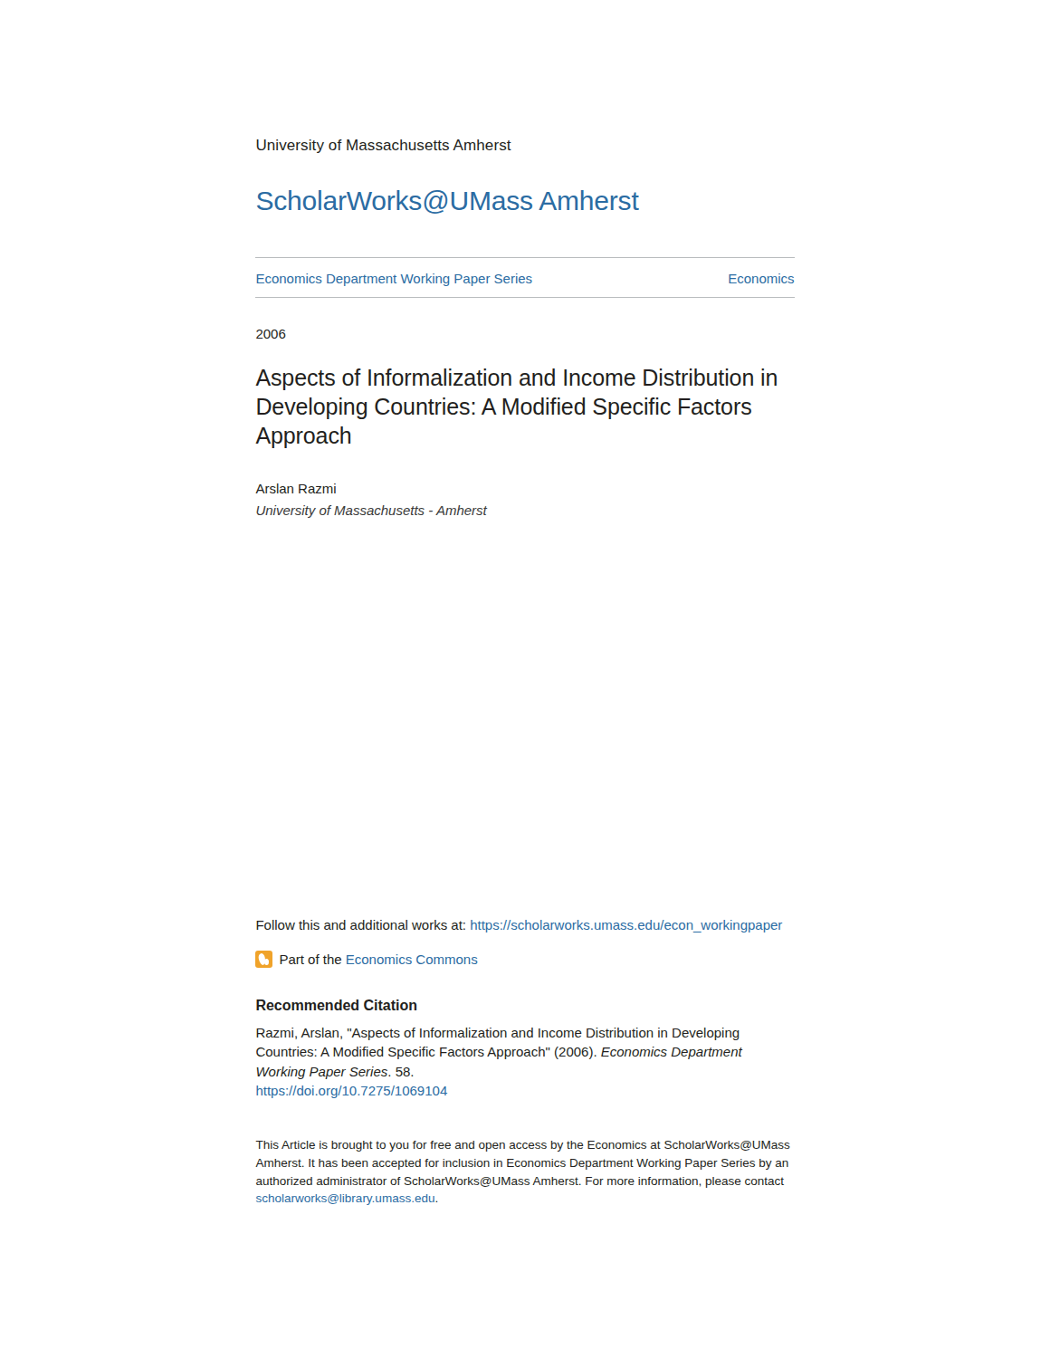University of Massachusetts Amherst
ScholarWorks@UMass Amherst
Economics Department Working Paper Series Economics
2006
Aspects of Informalization and Income Distribution in Developing Countries: A Modified Specific Factors Approach
Arslan Razmi
University of Massachusetts - Amherst
Follow this and additional works at: https://scholarworks.umass.edu/econ_workingpaper
Part of the Economics Commons
Recommended Citation
Razmi, Arslan, "Aspects of Informalization and Income Distribution in Developing Countries: A Modified Specific Factors Approach" (2006). Economics Department Working Paper Series. 58.
https://doi.org/10.7275/1069104
This Article is brought to you for free and open access by the Economics at ScholarWorks@UMass Amherst. It has been accepted for inclusion in Economics Department Working Paper Series by an authorized administrator of ScholarWorks@UMass Amherst. For more information, please contact scholarworks@library.umass.edu.